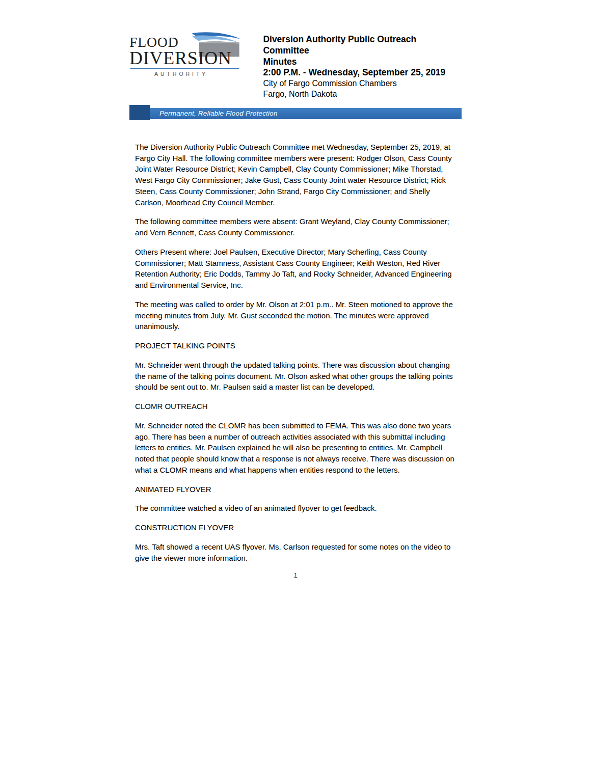FLOOD DIVERSION AUTHORITY
Diversion Authority Public Outreach Committee
Minutes
2:00 P.M. - Wednesday, September 25, 2019
City of Fargo Commission Chambers
Fargo, North Dakota
Permanent, Reliable Flood Protection
The Diversion Authority Public Outreach Committee met Wednesday, September 25, 2019, at Fargo City Hall. The following committee members were present: Rodger Olson, Cass County Joint Water Resource District; Kevin Campbell, Clay County Commissioner; Mike Thorstad, West Fargo City Commissioner; Jake Gust, Cass County Joint water Resource District; Rick Steen, Cass County Commissioner; John Strand, Fargo City Commissioner; and Shelly Carlson, Moorhead City Council Member.
The following committee members were absent: Grant Weyland, Clay County Commissioner; and Vern Bennett, Cass County Commissioner.
Others Present where: Joel Paulsen, Executive Director; Mary Scherling, Cass County Commissioner; Matt Stamness, Assistant Cass County Engineer; Keith Weston, Red River Retention Authority; Eric Dodds, Tammy Jo Taft, and Rocky Schneider, Advanced Engineering and Environmental Service, Inc.
The meeting was called to order by Mr. Olson at 2:01 p.m.. Mr. Steen motioned to approve the meeting minutes from July. Mr. Gust seconded the motion. The minutes were approved unanimously.
PROJECT TALKING POINTS
Mr. Schneider went through the updated talking points. There was discussion about changing the name of the talking points document. Mr. Olson asked what other groups the talking points should be sent out to. Mr. Paulsen said a master list can be developed.
CLOMR OUTREACH
Mr. Schneider noted the CLOMR has been submitted to FEMA. This was also done two years ago. There has been a number of outreach activities associated with this submittal including letters to entities. Mr. Paulsen explained he will also be presenting to entities. Mr. Campbell noted that people should know that a response is not always receive. There was discussion on what a CLOMR means and what happens when entities respond to the letters.
ANIMATED FLYOVER
The committee watched a video of an animated flyover to get feedback.
CONSTRUCTION FLYOVER
Mrs. Taft showed a recent UAS flyover. Ms. Carlson requested for some notes on the video to give the viewer more information.
1